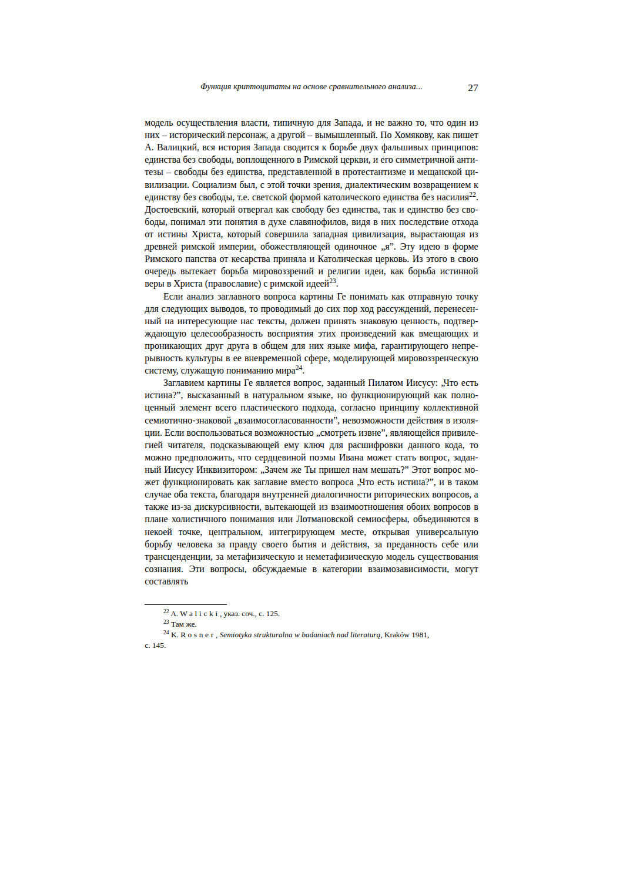Функция криптоцитаты на основе сравнительного анализа... 27
модель осуществления власти, типичную для Запада, и не важно то, что один из них – исторический персонаж, а другой – вымышленный. По Хомякову, как пишет А. Валицкий, вся история Запада сводится к борьбе двух фальшивых принципов: единства без свободы, воплощенного в Римской церкви, и его симметричной антитезы – свободы без единства, представленной в протестантизме и мещанской цивилизации. Социализм был, с этой точки зрения, диалектическим возвращением к единству без свободы, т.е. светской формой католического единства без насилия22. Достоевский, который отвергал как свободу без единства, так и единство без свободы, понимал эти понятия в духе славянофилов, видя в них последствие отхода от истины Христа, который совершила западная цивилизация, вырастающая из древней римской империи, обожествляющей одиночное „я”. Эту идею в форме Римского папства от кесарства приняла и Католическая церковь. Из этого в свою очередь вытекает борьба мировоззрений и религии идеи, как борьба истинной веры в Христа (православие) с римской идеей23.
Если анализ заглавного вопроса картины Ге понимать как отправную точку для следующих выводов, то проводимый до сих пор ход рассуждений, перенесенный на интересующие нас тексты, должен принять знаковую ценность, подтверждающую целесообразность восприятия этих произведений как вмещающих и проникающих друг друга в общем для них языке мифа, гарантирующего непрерывность культуры в ее вневременной сфере, моделирующей мировоззренческую систему, служащую пониманию мира24.
Заглавием картины Ге является вопрос, заданный Пилатом Иисусу: „Что есть истина?”, высказанный в натуральном языке, но функционирующий как полноценный элемент всего пластического подхода, согласно принципу коллективной семиотично-знаковой „взаимосогласованности”, невозможности действия в изоляции. Если воспользоваться возможностью „смотреть извне”, являющейся привилегией читателя, подсказывающей ему ключ для расшифровки данного кода, то можно предположить, что сердцевиной поэмы Ивана может стать вопрос, заданный Иисусу Инквизитором: „Зачем же Ты пришел нам мешать?” Этот вопрос может функционировать как заглавие вместо вопроса „Что есть истина?”, и в таком случае оба текста, благодаря внутренней диалогичности риторических вопросов, а также из-за дискурсивности, вытекающей из взаимоотношения обоих вопросов в плане холистичного понимания или Лотмановской семиосферы, объединяются в некоей точке, центральном, интегрирующем месте, открывая универсальную борьбу человека за правду своего бытия и действия, за преданность себе или трансценденции, за метафизическую и неметафизическую модель существования сознания. Эти вопросы, обсуждаемые в категории взаимозависимости, могут составлять
22 A. W alicki, указ. соч., с. 125.
23 Там же.
24 K. R osner, Semiotyka strukturalna w badaniach nad literaturą, Kraków 1981,
c. 145.